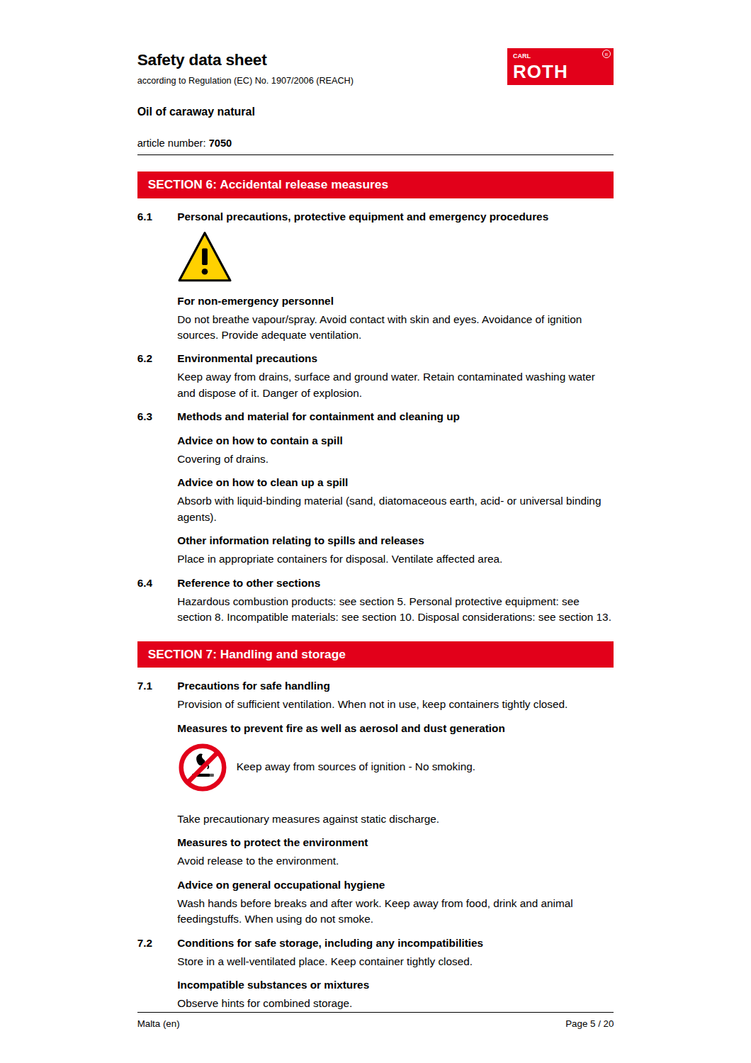CARL ROTH R
Safety data sheet
according to Regulation (EC) No. 1907/2006 (REACH)
Oil of caraway natural
article number: 7050
SECTION 6: Accidental release measures
6.1
Personal precautions, protective equipment and emergency procedures
For non-emergency personnel
Do not breathe vapour/spray. Avoid contact with skin and eyes. Avoidance of ignition sources. Provide adequate ventilation.
6.2
Environmental precautions
Keep away from drains, surface and ground water. Retain contaminated washing water and dispose of it. Danger of explosion.
6.3
Methods and material for containment and cleaning up
Advice on how to contain a spill
Covering of drains.
Advice on how to clean up a spill
Absorb with liquid-binding material (sand, diatomaceous earth, acid- or universal binding agents).
Other information relating to spills and releases
Place in appropriate containers for disposal. Ventilate affected area.
6.4
Reference to other sections
Hazardous combustion products: see section 5. Personal protective equipment: see section 8. Incompatible materials: see section 10. Disposal considerations: see section 13.
SECTION 7: Handling and storage
7.1
Precautions for safe handling
Provision of sufficient ventilation. When not in use, keep containers tightly closed.
Measures to prevent fire as well as aerosol and dust generation
Keep away from sources of ignition - No smoking.
Take precautionary measures against static discharge.
Measures to protect the environment
Avoid release to the environment.
Advice on general occupational hygiene
Wash hands before breaks and after work. Keep away from food, drink and animal feedingstuffs. When using do not smoke.
7.2
Conditions for safe storage, including any incompatibilities
Store in a well-ventilated place. Keep container tightly closed.
Incompatible substances or mixtures
Observe hints for combined storage.
Malta (en) Page 5 / 20